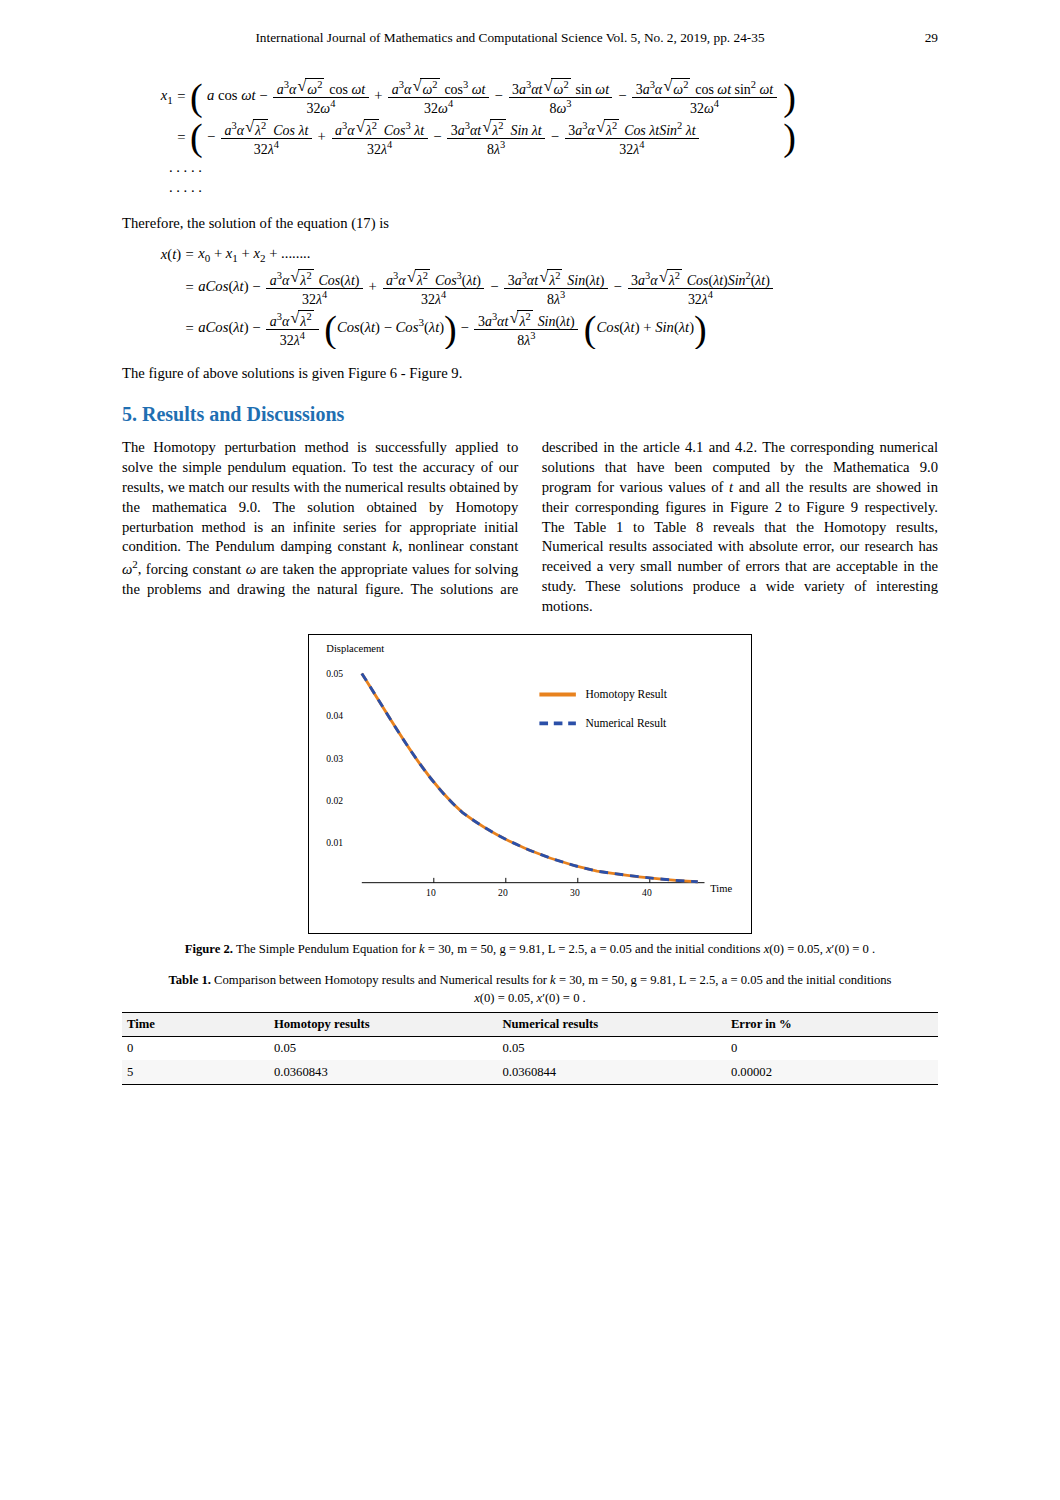International Journal of Mathematics and Computational Science Vol. 5, No. 2, 2019, pp. 24-35
29
| x 1 | = | ( | a cos ωt − a 3 α ω 2 cos ωt 32 ω 4 + a 3 α ω 2 cos 3 ωt 32 ω 4 − 3 a 3 αt ω 2 sin ωt 8 ω 3 − 3 a 3 α ω 2 cos ωt sin 2 ωt 32 ω 4 | ) |
| | = | ( | − a 3 α λ 2 Cos λt 32 λ 4 + a 3 α λ 2 Cos 3 λt 32 λ 4 − 3 a 3 αt λ 2 Sin λt 8 λ 3 − 3 a 3 α λ 2 Cos λtSin 2 λt 32 λ 4 | ) |
.....
.....
Therefore, the solution of the equation (17) is
| x ( t ) | = | x 0 + x 1 + x 2 + ........ |
| | = | aCos ( λt ) − a 3 α λ 2 Cos ( λt ) 32 λ 4 + a 3 α λ 2 Cos 3 ( λt ) 32 λ 4 − 3 a 3 αt λ 2 Sin ( λt ) 8 λ 3 − 3 a 3 α λ 2 Cos ( λt ) Sin 2 ( λt ) 32 λ 4 |
| | = | aCos ( λt ) − a 3 α λ 2 32 λ 4 ( Cos ( λt ) − Cos 3 ( λt ) ) − 3 a 3 αt λ 2 Sin ( λt ) 8 λ 3 ( Cos ( λt ) + Sin ( λt ) ) |
The figure of above solutions is given Figure 6 - Figure 9.
5. Results and Discussions
The Homotopy perturbation method is successfully applied to solve the simple pendulum equation. To test the accuracy of our results, we match our results with the numerical results obtained by the mathematica 9.0. The solution obtained by Homotopy perturbation method is an infinite series for appropriate initial condition. The Pendulum damping constant k, nonlinear constant ω 2, forcing constant ω are taken the appropriate values for solving the problems and drawing the natural figure. The solutions are described in the article 4.1 and 4.2. The corresponding numerical solutions that have been computed by the Mathematica 9.0 program for various values of t and all the results are showed in their corresponding figures in Figure 2 to Figure 9 respectively. The Table 1 to Table 8 reveals that the Homotopy results, Numerical results associated with absolute error, our research has received a very small number of errors that are acceptable in the study. These solutions produce a wide variety of interesting motions.
Displacement Time 0.05 0.04 0.03 0.02 0.01 10 20 30 40 Homotopy Result Numerical Result
Figure 2. The Simple Pendulum Equation for k = 30, m = 50, g = 9.81, L = 2.5, a = 0.05 and the initial conditions x(0) = 0.05, x′(0) = 0 .
Table 1. Comparison between Homotopy results and Numerical results for k = 30, m = 50, g = 9.81, L = 2.5, a = 0.05 and the initial conditions
x(0) = 0.05, x′(0) = 0 .
| Time | Homotopy results | Numerical results | Error in % |
| --- | --- | --- | --- |
| 0 | 0.05 | 0.05 | 0 |
| 5 | 0.0360843 | 0.0360844 | 0.00002 |